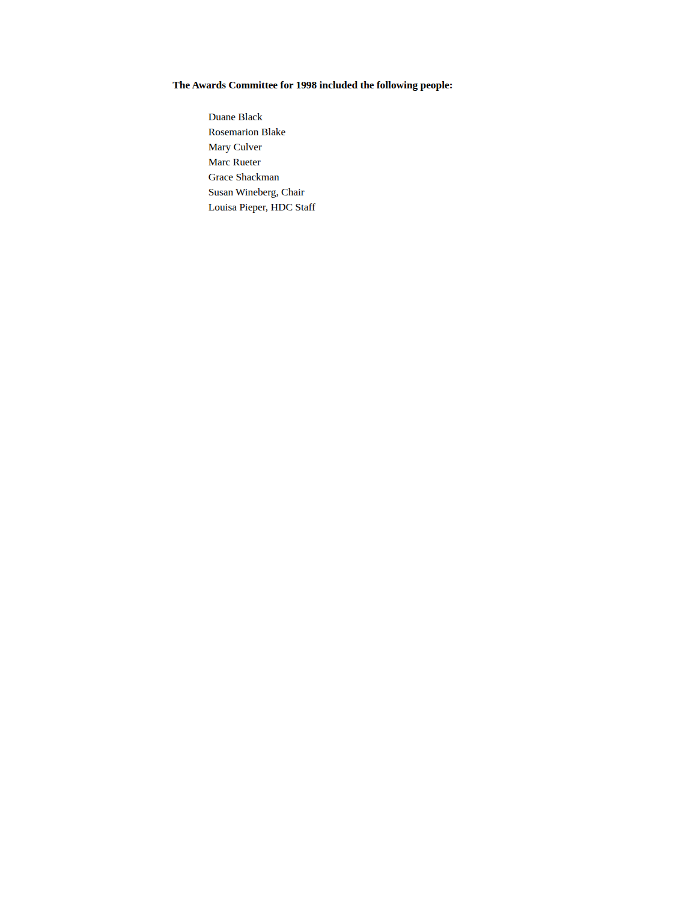The Awards Committee for 1998 included the following people:
Duane Black
Rosemarion Blake
Mary Culver
Marc Rueter
Grace Shackman
Susan Wineberg, Chair
Louisa Pieper, HDC Staff